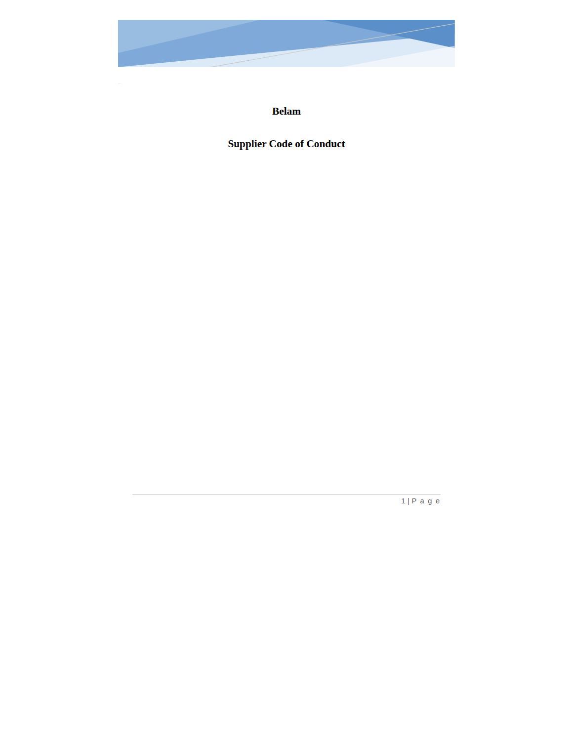Belam
Supplier Code of Conduct
1 | P a g e